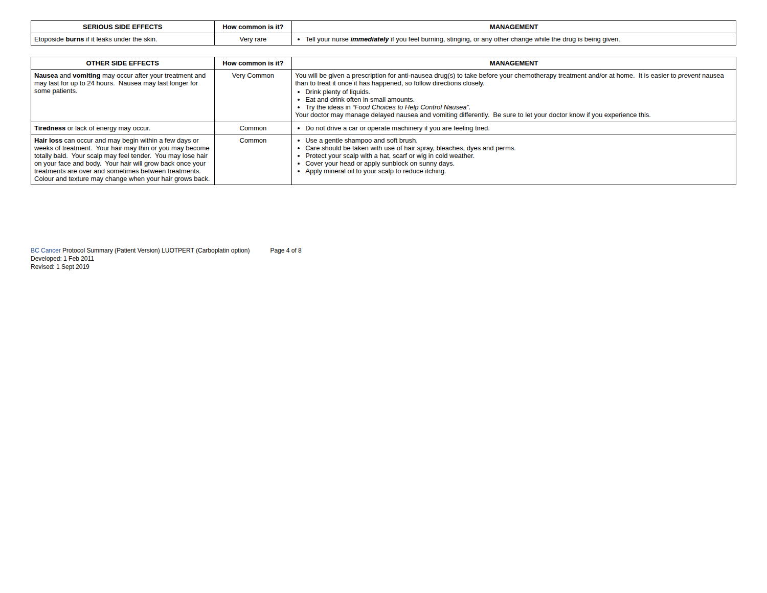| SERIOUS SIDE EFFECTS | How common is it? | MANAGEMENT |
| --- | --- | --- |
| Etoposide burns if it leaks under the skin. | Very rare | Tell your nurse immediately if you feel burning, stinging, or any other change while the drug is being given. |
| OTHER SIDE EFFECTS | How common is it? | MANAGEMENT |
| --- | --- | --- |
| Nausea and vomiting may occur after your treatment and may last for up to 24 hours. Nausea may last longer for some patients. | Very Common | You will be given a prescription for anti-nausea drug(s) to take before your chemotherapy treatment and/or at home. It is easier to prevent nausea than to treat it once it has happened, so follow directions closely. Drink plenty of liquids. Eat and drink often in small amounts. Try the ideas in “Food Choices to Help Control Nausea”. Your doctor may manage delayed nausea and vomiting differently. Be sure to let your doctor know if you experience this. |
| Tiredness or lack of energy may occur. | Common | Do not drive a car or operate machinery if you are feeling tired. |
| Hair loss can occur and may begin within a few days or weeks of treatment. Your hair may thin or you may become totally bald. Your scalp may feel tender. You may lose hair on your face and body. Your hair will grow back once your treatments are over and sometimes between treatments. Colour and texture may change when your hair grows back. | Common | Use a gentle shampoo and soft brush. Care should be taken with use of hair spray, bleaches, dyes and perms. Protect your scalp with a hat, scarf or wig in cold weather. Cover your head or apply sunblock on sunny days. Apply mineral oil to your scalp to reduce itching. |
BC Cancer Protocol Summary (Patient Version) LUOTPERT (Carboplatin option)
Page 4 of 8
Developed: 1 Feb 2011
Revised: 1 Sept 2019